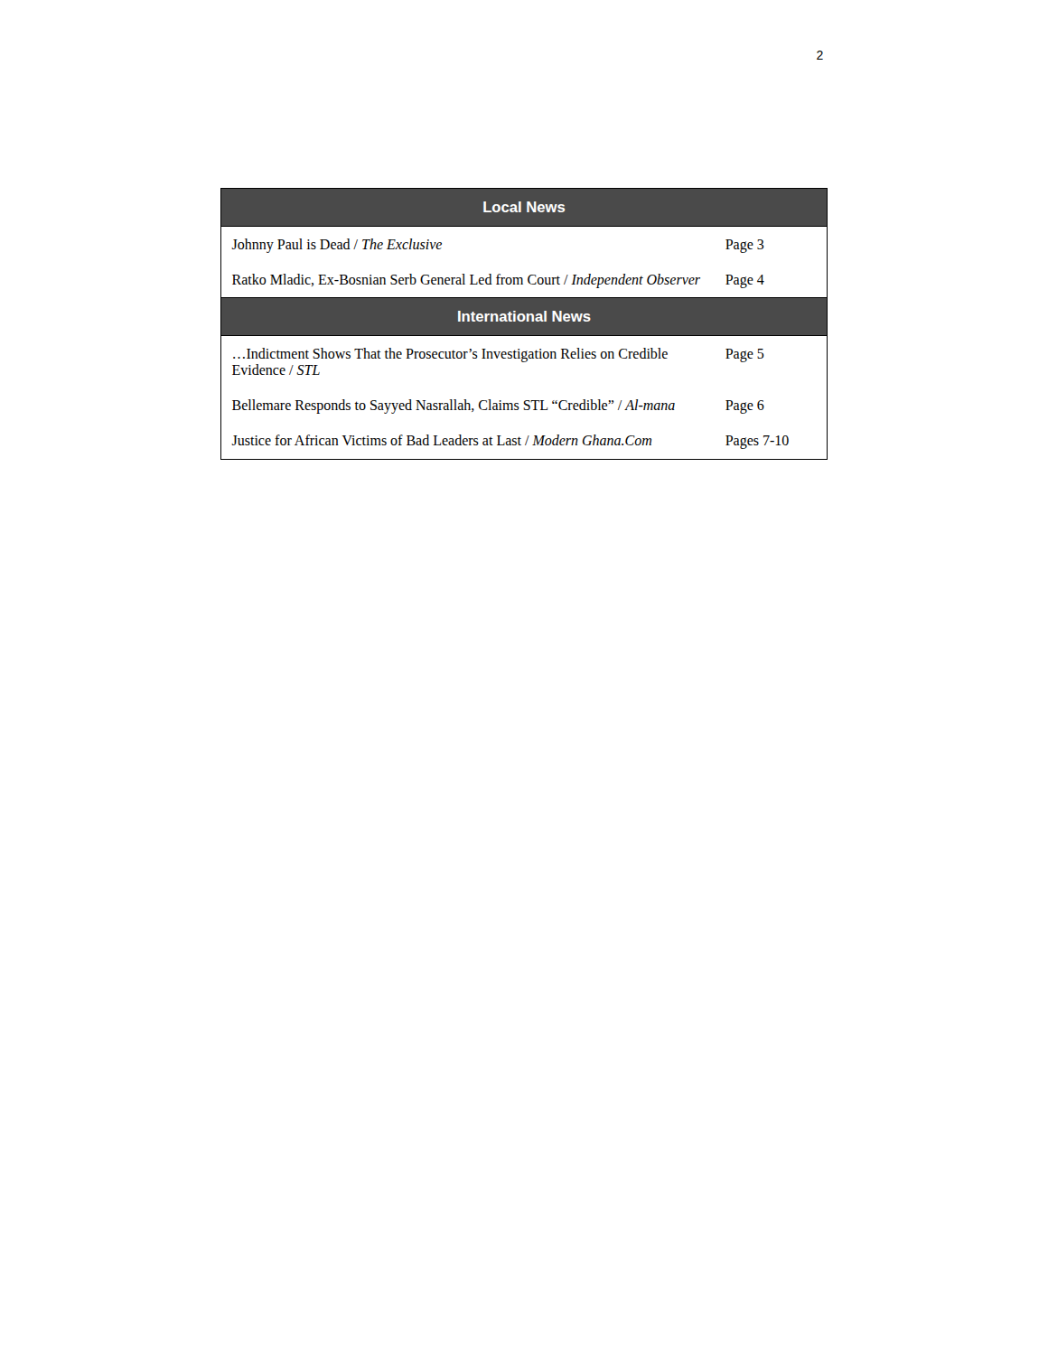2
| Local News |
| Johnny Paul is Dead / The Exclusive | Page 3 |
| Ratko Mladic, Ex-Bosnian Serb General Led from Court / Independent Observer | Page 4 |
| International News |
| …Indictment Shows That the Prosecutor’s Investigation Relies on Credible Evidence / STL | Page 5 |
| Bellemare Responds to Sayyed Nasrallah, Claims STL “Credible” / Al-mana | Page 6 |
| Justice for African Victims of Bad Leaders at Last / Modern Ghana.Com | Pages 7-10 |